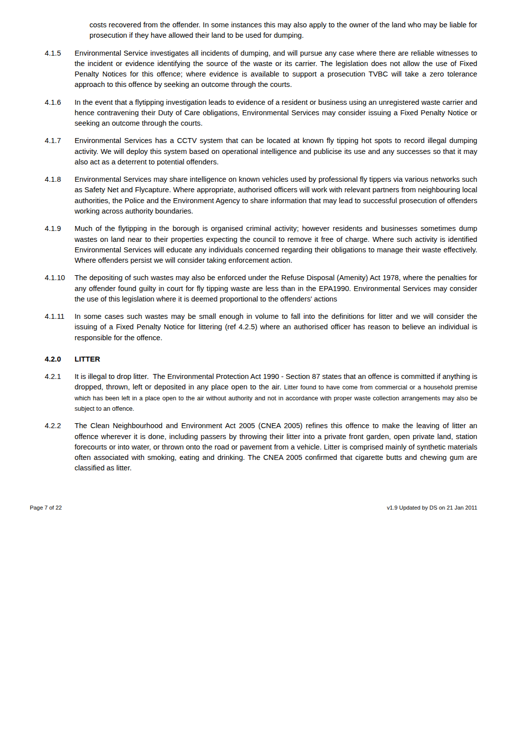costs recovered from the offender. In some instances this may also apply to the owner of the land who may be liable for prosecution if they have allowed their land to be used for dumping.
4.1.5
Environmental Service investigates all incidents of dumping, and will pursue any case where there are reliable witnesses to the incident or evidence identifying the source of the waste or its carrier. The legislation does not allow the use of Fixed Penalty Notices for this offence; where evidence is available to support a prosecution TVBC will take a zero tolerance approach to this offence by seeking an outcome through the courts.
4.1.6
In the event that a flytipping investigation leads to evidence of a resident or business using an unregistered waste carrier and hence contravening their Duty of Care obligations, Environmental Services may consider issuing a Fixed Penalty Notice or seeking an outcome through the courts.
4.1.7
Environmental Services has a CCTV system that can be located at known fly tipping hot spots to record illegal dumping activity. We will deploy this system based on operational intelligence and publicise its use and any successes so that it may also act as a deterrent to potential offenders.
4.1.8
Environmental Services may share intelligence on known vehicles used by professional fly tippers via various networks such as Safety Net and Flycapture. Where appropriate, authorised officers will work with relevant partners from neighbouring local authorities, the Police and the Environment Agency to share information that may lead to successful prosecution of offenders working across authority boundaries.
4.1.9
Much of the flytipping in the borough is organised criminal activity; however residents and businesses sometimes dump wastes on land near to their properties expecting the council to remove it free of charge. Where such activity is identified Environmental Services will educate any individuals concerned regarding their obligations to manage their waste effectively. Where offenders persist we will consider taking enforcement action.
4.1.10
The depositing of such wastes may also be enforced under the Refuse Disposal (Amenity) Act 1978, where the penalties for any offender found guilty in court for fly tipping waste are less than in the EPA1990. Environmental Services may consider the use of this legislation where it is deemed proportional to the offenders' actions
4.1.11
In some cases such wastes may be small enough in volume to fall into the definitions for litter and we will consider the issuing of a Fixed Penalty Notice for littering (ref 4.2.5) where an authorised officer has reason to believe an individual is responsible for the offence.
4.2.0 LITTER
4.2.1
It is illegal to drop litter. The Environmental Protection Act 1990 - Section 87 states that an offence is committed if anything is dropped, thrown, left or deposited in any place open to the air. Litter found to have come from commercial or a household premise which has been left in a place open to the air without authority and not in accordance with proper waste collection arrangements may also be subject to an offence.
4.2.2
The Clean Neighbourhood and Environment Act 2005 (CNEA 2005) refines this offence to make the leaving of litter an offence wherever it is done, including passers by throwing their litter into a private front garden, open private land, station forecourts or into water, or thrown onto the road or pavement from a vehicle. Litter is comprised mainly of synthetic materials often associated with smoking, eating and drinking. The CNEA 2005 confirmed that cigarette butts and chewing gum are classified as litter.
Page 7 of 22 v1.9 Updated by DS on 21 Jan 2011